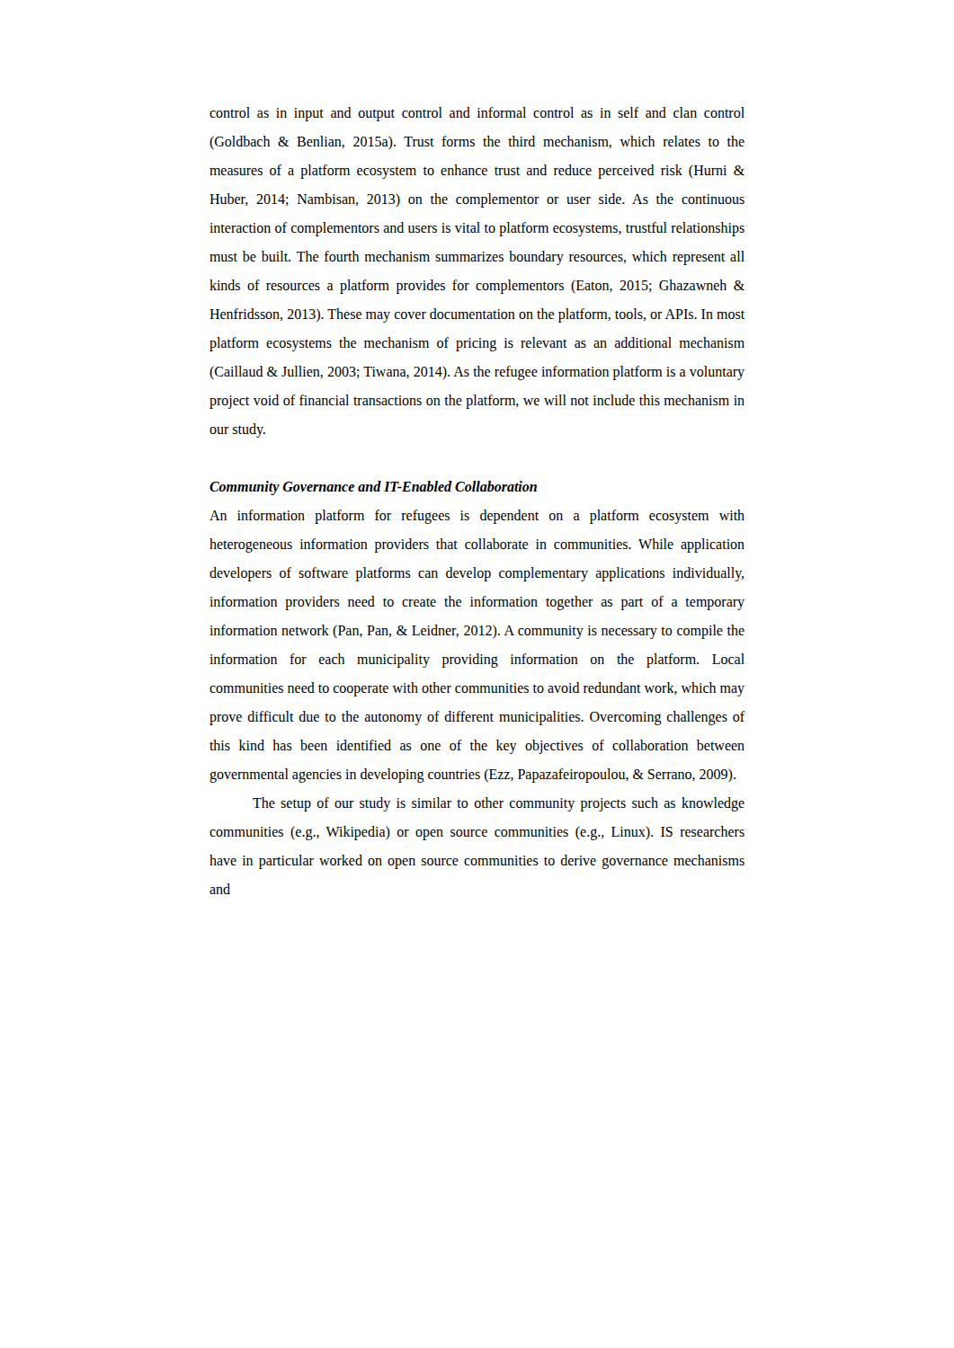control as in input and output control and informal control as in self and clan control (Goldbach & Benlian, 2015a). Trust forms the third mechanism, which relates to the measures of a platform ecosystem to enhance trust and reduce perceived risk (Hurni & Huber, 2014; Nambisan, 2013) on the complementor or user side. As the continuous interaction of complementors and users is vital to platform ecosystems, trustful relationships must be built. The fourth mechanism summarizes boundary resources, which represent all kinds of resources a platform provides for complementors (Eaton, 2015; Ghazawneh & Henfridsson, 2013). These may cover documentation on the platform, tools, or APIs. In most platform ecosystems the mechanism of pricing is relevant as an additional mechanism (Caillaud & Jullien, 2003; Tiwana, 2014). As the refugee information platform is a voluntary project void of financial transactions on the platform, we will not include this mechanism in our study.
Community Governance and IT-Enabled Collaboration
An information platform for refugees is dependent on a platform ecosystem with heterogeneous information providers that collaborate in communities. While application developers of software platforms can develop complementary applications individually, information providers need to create the information together as part of a temporary information network (Pan, Pan, & Leidner, 2012). A community is necessary to compile the information for each municipality providing information on the platform. Local communities need to cooperate with other communities to avoid redundant work, which may prove difficult due to the autonomy of different municipalities. Overcoming challenges of this kind has been identified as one of the key objectives of collaboration between governmental agencies in developing countries (Ezz, Papazafeiropoulou, & Serrano, 2009).
The setup of our study is similar to other community projects such as knowledge communities (e.g., Wikipedia) or open source communities (e.g., Linux). IS researchers have in particular worked on open source communities to derive governance mechanisms and